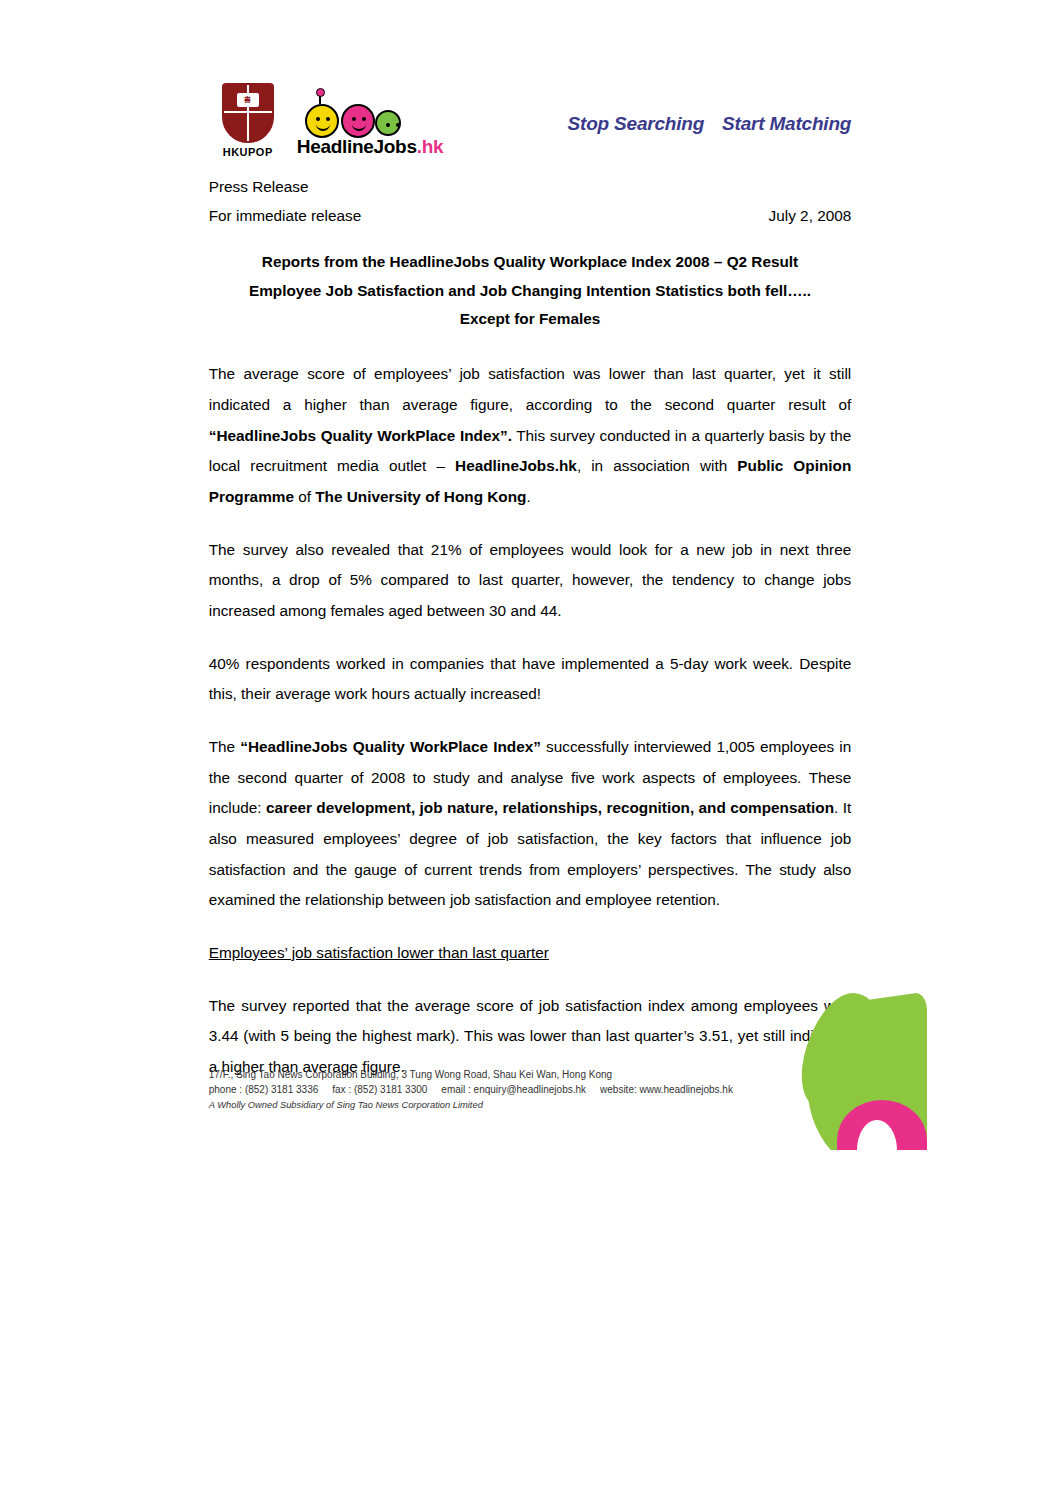書
HKUPOP
HeadlineJobs.hk
Stop Searching Start Matching
Press Release
For immediate release July 2, 2008
Reports from the HeadlineJobs Quality Workplace Index 2008 – Q2 Result
Employee Job Satisfaction and Job Changing Intention Statistics both fell…..
Except for Females
The average score of employees’ job satisfaction was lower than last quarter, yet it still indicated a higher than average figure, according to the second quarter result of “HeadlineJobs Quality WorkPlace Index”. This survey conducted in a quarterly basis by the local recruitment media outlet – HeadlineJobs.hk, in association with Public Opinion Programme of The University of Hong Kong.
The survey also revealed that 21% of employees would look for a new job in next three months, a drop of 5% compared to last quarter, however, the tendency to change jobs increased among females aged between 30 and 44.
40% respondents worked in companies that have implemented a 5-day work week. Despite this, their average work hours actually increased!
The “HeadlineJobs Quality WorkPlace Index” successfully interviewed 1,005 employees in the second quarter of 2008 to study and analyse five work aspects of employees. These include: career development, job nature, relationships, recognition, and compensation. It also measured employees’ degree of job satisfaction, the key factors that influence job satisfaction and the gauge of current trends from employers’ perspectives. The study also examined the relationship between job satisfaction and employee retention.
Employees’ job satisfaction lower than last quarter
The survey reported that the average score of job satisfaction index among employees was 3.44 (with 5 being the highest mark). This was lower than last quarter’s 3.51, yet still indicated a higher than average figure.
17/F., Sing Tao News Corporation Building, 3 Tung Wong Road, Shau Kei Wan, Hong Kong
phone : (852) 3181 3336 fax : (852) 3181 3300 email : enquiry@headlinejobs.hk website: www.headlinejobs.hk
A Wholly Owned Subsidiary of Sing Tao News Corporation Limited